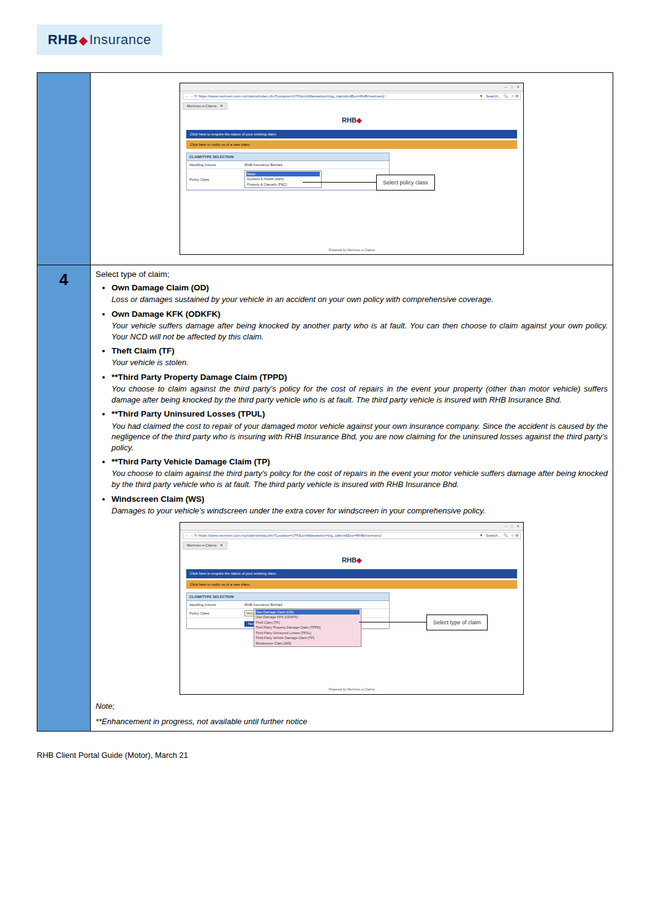RHB◆Insurance
| | ─ □ ✕ ← → ↻ https://www.merimen.com.my/claims/index.cfm?Location=UTF&cmtMassaction=log_claim&mtBox=RHB/merimen2 ▼ Search... 🔍 ☆ ⚙ Merimen e-Claims ✕ RHB ◆ Click here to enquire the status of your existing claim. Click here to notify us of a new claim. CLAIM/TYPE SELECTION Handling Insurer RHB Insurance Berhad Policy Class Motor Accident & Health (A&H) Property & Casualty (P&C) Select policy class Powered by Merimen e-Claims |
| 4 | Select type of claim; Own Damage Claim (OD) Loss or damages sustained by your vehicle in an accident on your own policy with comprehensive coverage. Own Damage KFK (ODKFK) Your vehicle suffers damage after being knocked by another party who is at fault. You can then choose to claim against your own policy. Your NCD will not be affected by this claim. Theft Claim (TF) Your vehicle is stolen. **Third Party Property Damage Claim (TPPD) You choose to claim against the third party’s policy for the cost of repairs in the event your property (other than motor vehicle) suffers damage after being knocked by the third party vehicle who is at fault. The third party vehicle is insured with RHB Insurance Bhd. **Third Party Uninsured Losses (TPUL) You had claimed the cost to repair of your damaged motor vehicle against your own insurance company. Since the accident is caused by the negligence of the third party who is insuring with RHB Insurance Bhd, you are now claiming for the uninsured losses against the third party’s policy. **Third Party Vehicle Damage Claim (TP) You choose to claim against the third party’s policy for the cost of repairs in the event your motor vehicle suffers damage after being knocked by the third party vehicle who is at fault. The third party vehicle is insured with RHB Insurance Bhd. Windscreen Claim (WS) Damages to your vehicle’s windscreen under the extra cover for windscreen in your comprehensive policy. ─ □ ✕ ← → ↻ https://www.merimen.com.my/claims/relay.cfm?Location=UTF&cmtMassaction=log_claims&Env=RHB/merimen2 ▼ Search... 🔍 ☆ ⚙ Merimen e-Claims ✕ RHB ◆ Click here to enquire the status of your existing claim. Click here to notify us of a new claim. CLAIM/TYPE SELECTION Handling Insurer RHB Insurance Berhad Policy Class Motor ▼ Next >> Own Damage Claim [OD] Own Damage KFK [ODKFK] Theft Claim [TF] Third Party Property Damage Claim [TPPD] Third Party Uninsured Losses [TPUL] Third Party Vehicle Damage Claim [TP] Windscreen Claim [WS] Select type of claim Powered by Merimen e-Claims Note; **Enhancement in progress, not available until further notice |
RHB Client Portal Guide (Motor), March 21